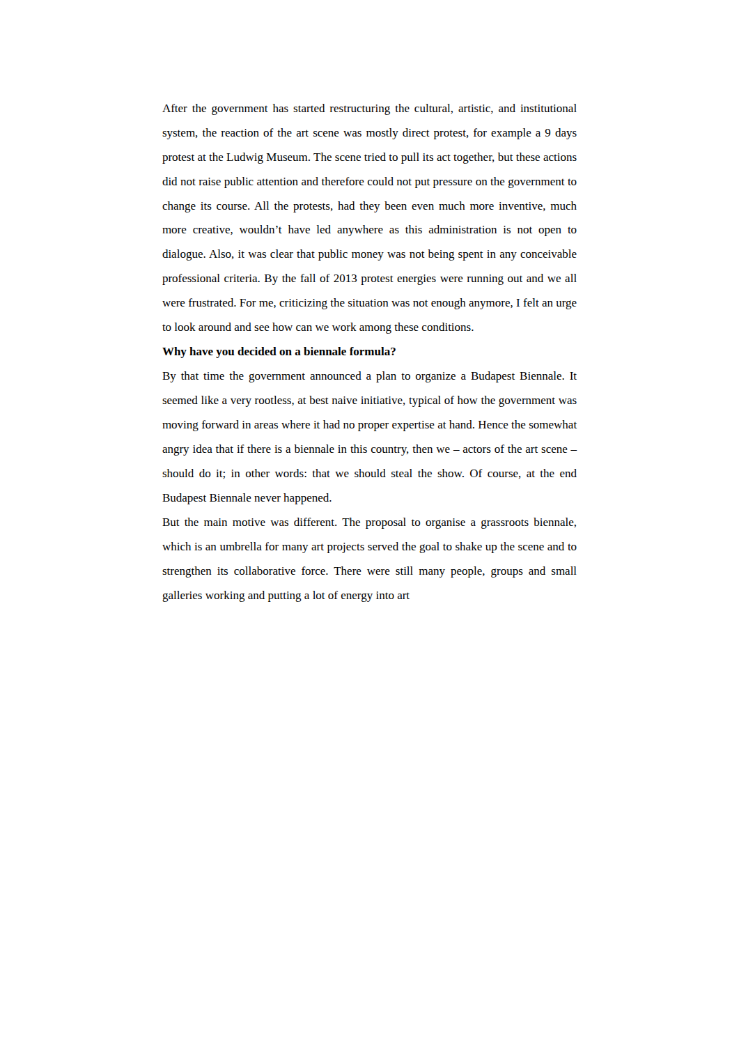After the government has started restructuring the cultural, artistic, and institutional system, the reaction of the art scene was mostly direct protest, for example a 9 days protest at the Ludwig Museum. The scene tried to pull its act together, but these actions did not raise public attention and therefore could not put pressure on the government to change its course. All the protests, had they been even much more inventive, much more creative, wouldn’t have led anywhere as this administration is not open to dialogue. Also, it was clear that public money was not being spent in any conceivable professional criteria. By the fall of 2013 protest energies were running out and we all were frustrated. For me, criticizing the situation was not enough anymore, I felt an urge to look around and see how can we work among these conditions.
Why have you decided on a biennale formula?
By that time the government announced a plan to organize a Budapest Biennale. It seemed like a very rootless, at best naive initiative, typical of how the government was moving forward in areas where it had no proper expertise at hand. Hence the somewhat angry idea that if there is a biennale in this country, then we – actors of the art scene – should do it; in other words: that we should steal the show. Of course, at the end Budapest Biennale never happened.
But the main motive was different. The proposal to organise a grassroots biennale, which is an umbrella for many art projects served the goal to shake up the scene and to strengthen its collaborative force. There were still many people, groups and small galleries working and putting a lot of energy into art